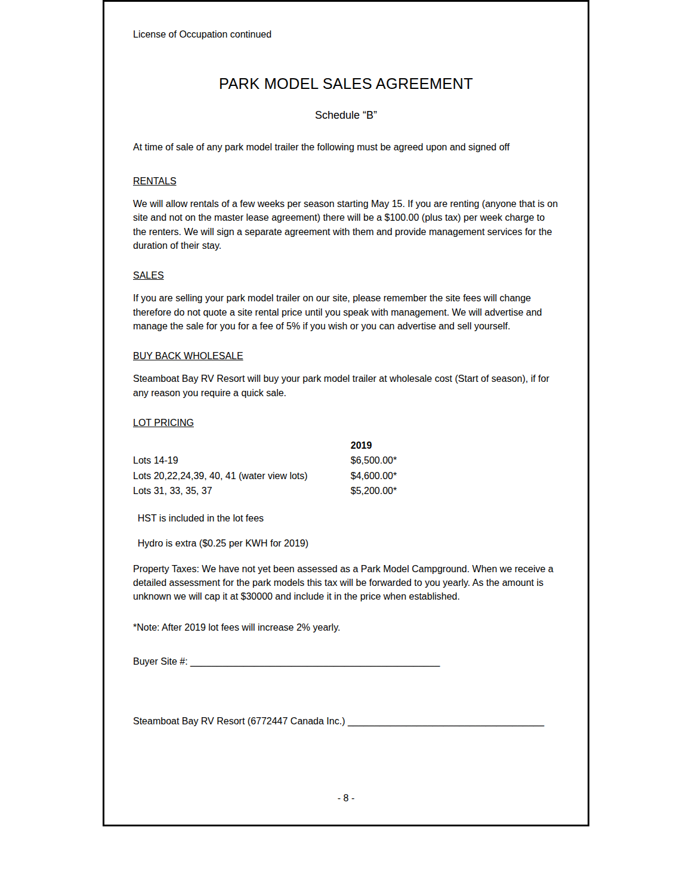License of Occupation continued
PARK MODEL SALES AGREEMENT
Schedule “B”
At time of sale of any park model trailer the following must be agreed upon and signed off
RENTALS
We will allow rentals of a few weeks per season starting May 15. If you are renting (anyone that is on site and not on the master lease agreement) there will be a $100.00 (plus tax) per week charge to the renters. We will sign a separate agreement with them and provide management services for the duration of their stay.
SALES
If you are selling your park model trailer on our site, please remember the site fees will change therefore do not quote a site rental price until you speak with management. We will advertise and manage the sale for you for a fee of 5% if you wish or you can advertise and sell yourself.
BUY BACK WHOLESALE
Steamboat Bay RV Resort will buy your park model trailer at wholesale cost (Start of season), if for any reason you require a quick sale.
LOT PRICING
| | 2019 |
| Lots 14-19 | $6,500.00* |
| Lots 20,22,24,39, 40, 41 (water view lots) | $4,600.00* |
| Lots 31, 33, 35, 37 | $5,200.00* |
HST is included in the lot fees
Hydro is extra ($0.25 per KWH for 2019)
Property Taxes: We have not yet been assessed as a Park Model Campground. When we receive a detailed assessment for the park models this tax will be forwarded to you yearly. As the amount is unknown we will cap it at $30000 and include it in the price when established.
*Note: After 2019 lot fees will increase 2% yearly.
Buyer Site #: _______________________________________________
Steamboat Bay RV Resort (6772447 Canada Inc.) _____________________________________
- 8 -